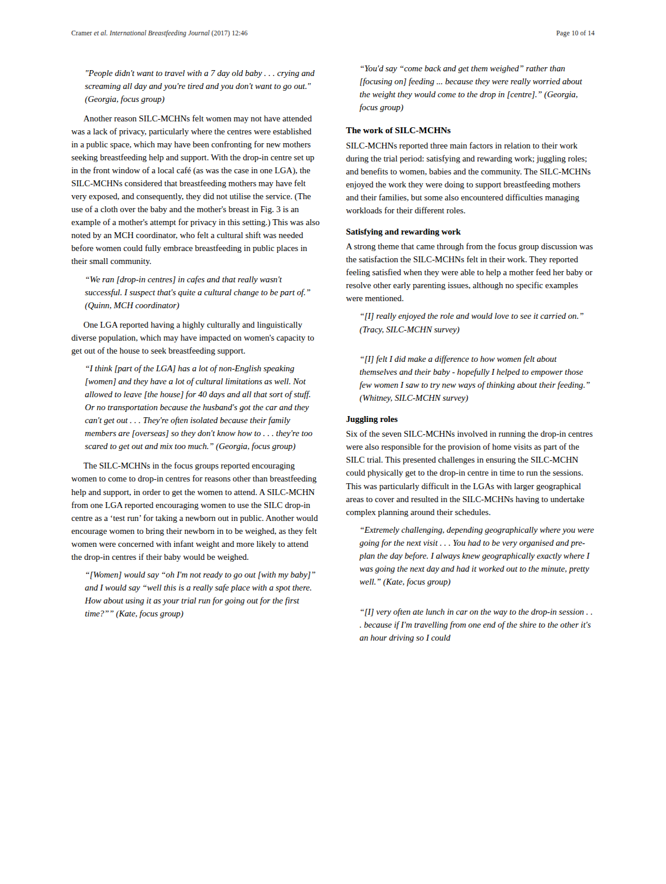Cramer et al. International Breastfeeding Journal (2017) 12:46 Page 10 of 14
"People didn't want to travel with a 7 day old baby . . . crying and screaming all day and you're tired and you don't want to go out." (Georgia, focus group)
Another reason SILC-MCHNs felt women may not have attended was a lack of privacy, particularly where the centres were established in a public space, which may have been confronting for new mothers seeking breastfeeding help and support. With the drop-in centre set up in the front window of a local café (as was the case in one LGA), the SILC-MCHNs considered that breastfeeding mothers may have felt very exposed, and consequently, they did not utilise the service. (The use of a cloth over the baby and the mother's breast in Fig. 3 is an example of a mother's attempt for privacy in this setting.) This was also noted by an MCH coordinator, who felt a cultural shift was needed before women could fully embrace breastfeeding in public places in their small community.
“We ran [drop-in centres] in cafes and that really wasn't successful. I suspect that's quite a cultural change to be part of.” (Quinn, MCH coordinator)
One LGA reported having a highly culturally and linguistically diverse population, which may have impacted on women's capacity to get out of the house to seek breastfeeding support.
“I think [part of the LGA] has a lot of non-English speaking [women] and they have a lot of cultural limitations as well. Not allowed to leave [the house] for 40 days and all that sort of stuff. Or no transportation because the husband's got the car and they can't get out . . . They're often isolated because their family members are [overseas] so they don't know how to . . . they're too scared to get out and mix too much.” (Georgia, focus group)
The SILC-MCHNs in the focus groups reported encouraging women to come to drop-in centres for reasons other than breastfeeding help and support, in order to get the women to attend. A SILC-MCHN from one LGA reported encouraging women to use the SILC drop-in centre as a ‘test run’ for taking a newborn out in public. Another would encourage women to bring their newborn in to be weighed, as they felt women were concerned with infant weight and more likely to attend the drop-in centres if their baby would be weighed.
“[Women] would say “oh I'm not ready to go out [with my baby]” and I would say “well this is a really safe place with a spot there. How about using it as your trial run for going out for the first time?”” (Kate, focus group)
“You'd say “come back and get them weighed” rather than [focusing on] feeding ... because they were really worried about the weight they would come to the drop in [centre].” (Georgia, focus group)
The work of SILC-MCHNs
SILC-MCHNs reported three main factors in relation to their work during the trial period: satisfying and rewarding work; juggling roles; and benefits to women, babies and the community. The SILC-MCHNs enjoyed the work they were doing to support breastfeeding mothers and their families, but some also encountered difficulties managing workloads for their different roles.
Satisfying and rewarding work
A strong theme that came through from the focus group discussion was the satisfaction the SILC-MCHNs felt in their work. They reported feeling satisfied when they were able to help a mother feed her baby or resolve other early parenting issues, although no specific examples were mentioned.
“[I] really enjoyed the role and would love to see it carried on.” (Tracy, SILC-MCHN survey)
“[I] felt I did make a difference to how women felt about themselves and their baby - hopefully I helped to empower those few women I saw to try new ways of thinking about their feeding.” (Whitney, SILC-MCHN survey)
Juggling roles
Six of the seven SILC-MCHNs involved in running the drop-in centres were also responsible for the provision of home visits as part of the SILC trial. This presented challenges in ensuring the SILC-MCHN could physically get to the drop-in centre in time to run the sessions. This was particularly difficult in the LGAs with larger geographical areas to cover and resulted in the SILC-MCHNs having to undertake complex planning around their schedules.
“Extremely challenging, depending geographically where you were going for the next visit . . . You had to be very organised and pre-plan the day before. I always knew geographically exactly where I was going the next day and had it worked out to the minute, pretty well.” (Kate, focus group)
“[I] very often ate lunch in car on the way to the drop-in session . . . because if I'm travelling from one end of the shire to the other it's an hour driving so I could